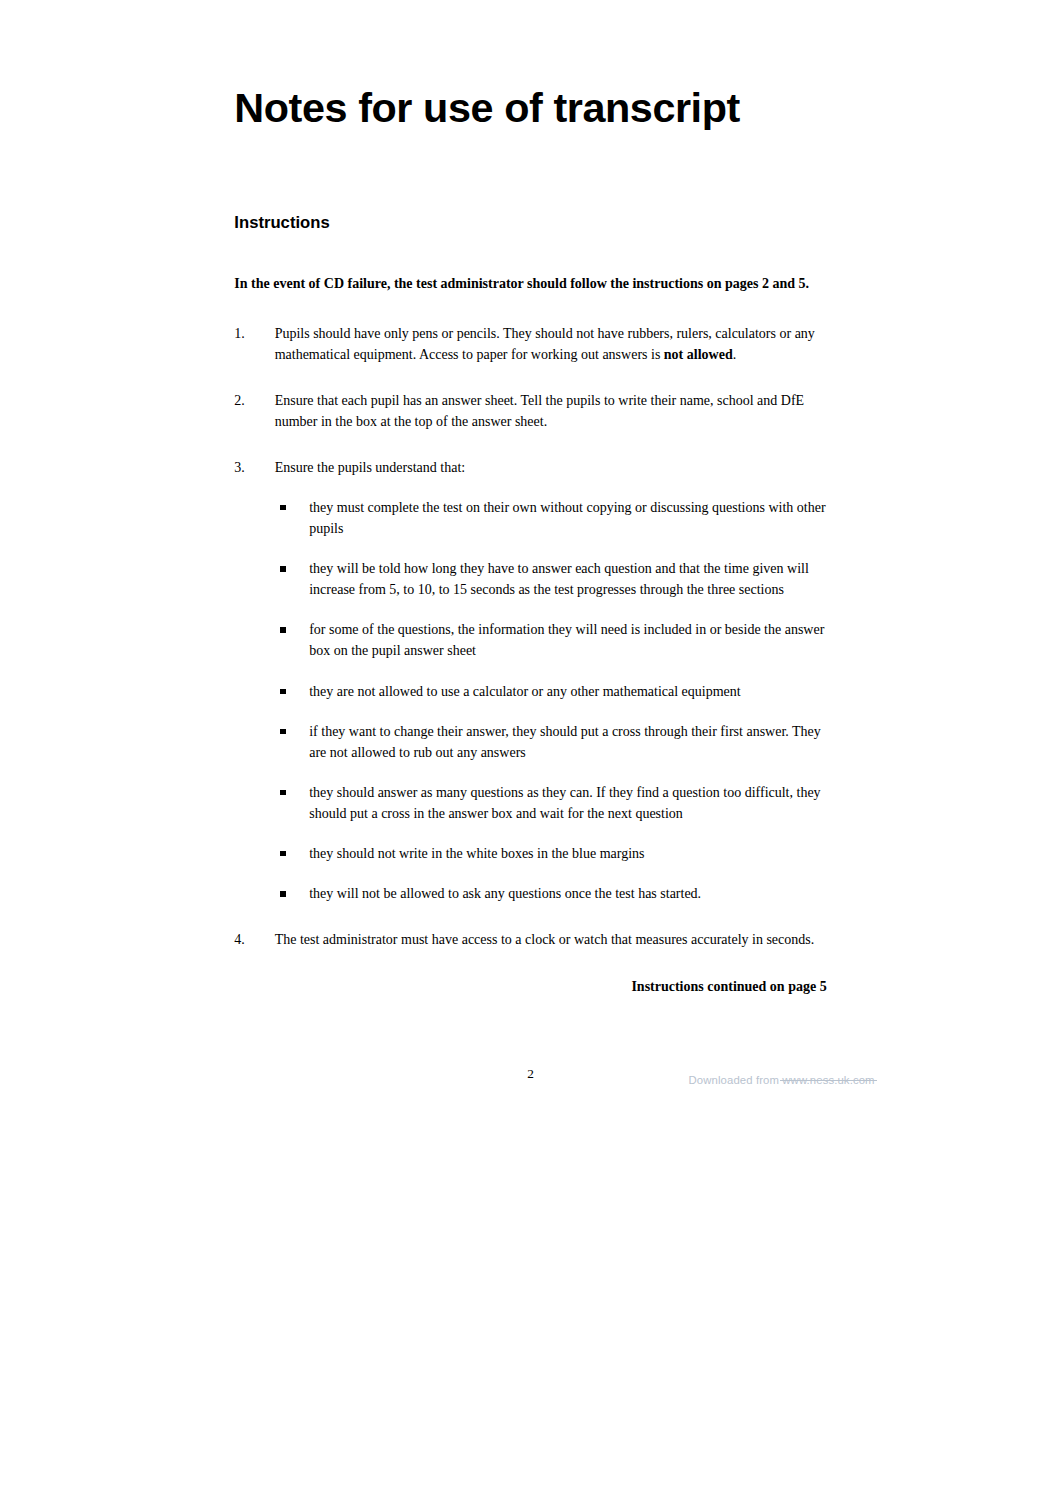Notes for use of transcript
Instructions
In the event of CD failure, the test administrator should follow the instructions on pages 2 and 5.
Pupils should have only pens or pencils. They should not have rubbers, rulers, calculators or any mathematical equipment. Access to paper for working out answers is not allowed.
Ensure that each pupil has an answer sheet. Tell the pupils to write their name, school and DfE number in the box at the top of the answer sheet.
Ensure the pupils understand that:
they must complete the test on their own without copying or discussing questions with other pupils
they will be told how long they have to answer each question and that the time given will increase from 5, to 10, to 15 seconds as the test progresses through the three sections
for some of the questions, the information they will need is included in or beside the answer box on the pupil answer sheet
they are not allowed to use a calculator or any other mathematical equipment
if they want to change their answer, they should put a cross through their first answer. They are not allowed to rub out any answers
they should answer as many questions as they can. If they find a question too difficult, they should put a cross in the answer box and wait for the next question
they should not write in the white boxes in the blue margins
they will not be allowed to ask any questions once the test has started.
The test administrator must have access to a clock or watch that measures accurately in seconds.
Instructions continued on page 5
2
Downloaded from www.ness.uk.com